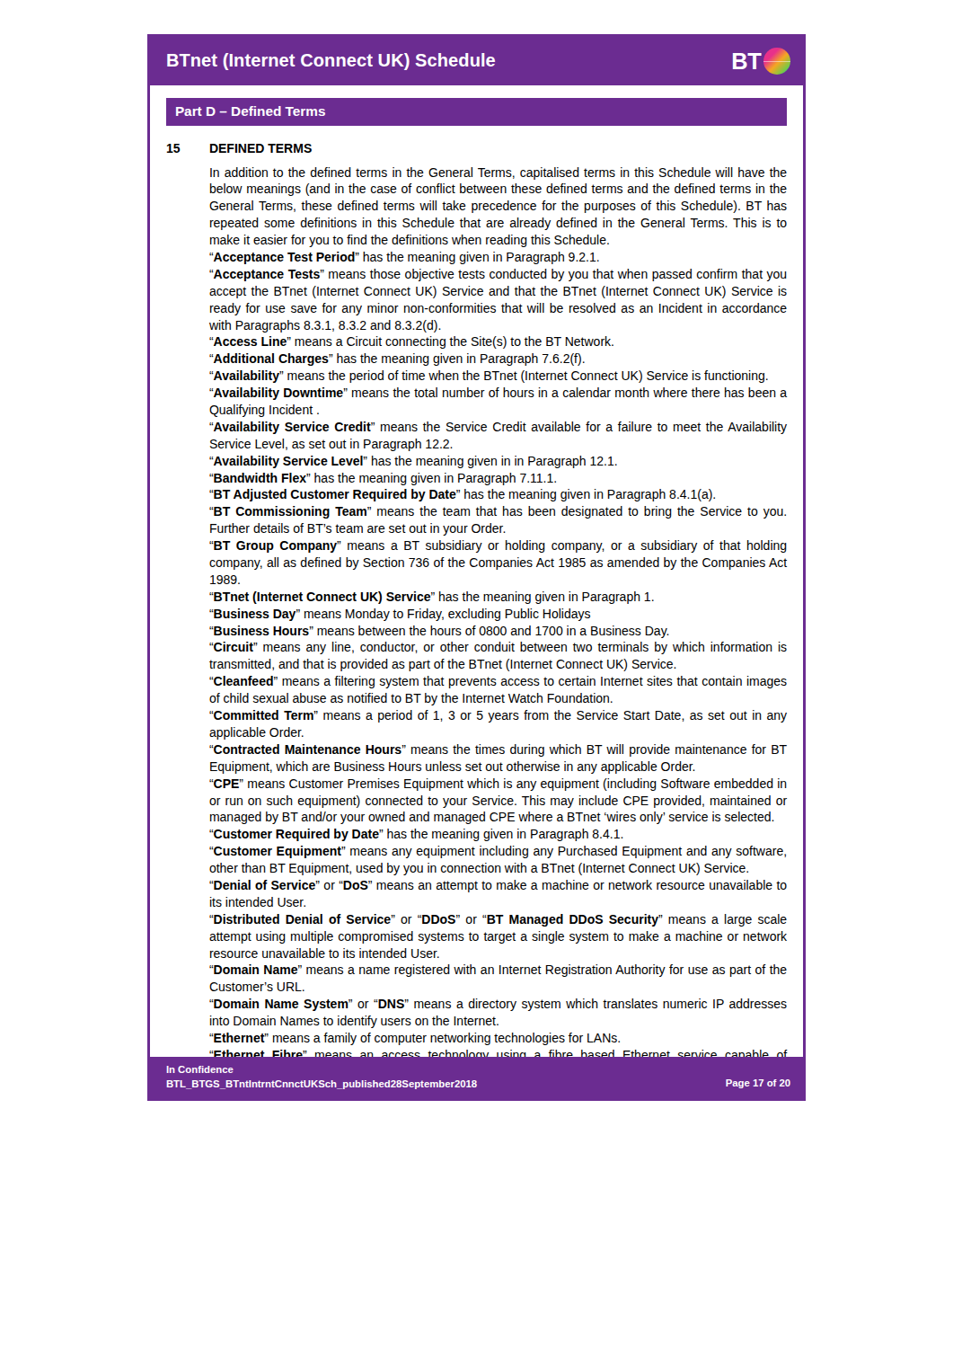BTnet (Internet Connect UK) Schedule
BT
Part D – Defined Terms
15 DEFINED TERMS
In addition to the defined terms in the General Terms, capitalised terms in this Schedule will have the below meanings (and in the case of conflict between these defined terms and the defined terms in the General Terms, these defined terms will take precedence for the purposes of this Schedule). BT has repeated some definitions in this Schedule that are already defined in the General Terms. This is to make it easier for you to find the definitions when reading this Schedule.
“Acceptance Test Period” has the meaning given in Paragraph 9.2.1.
“Acceptance Tests” means those objective tests conducted by you that when passed confirm that you accept the BTnet (Internet Connect UK) Service and that the BTnet (Internet Connect UK) Service is ready for use save for any minor non-conformities that will be resolved as an Incident in accordance with Paragraphs 8.3.1, 8.3.2 and 8.3.2(d).
“Access Line” means a Circuit connecting the Site(s) to the BT Network.
“Additional Charges” has the meaning given in Paragraph 7.6.2(f).
“Availability” means the period of time when the BTnet (Internet Connect UK) Service is functioning.
“Availability Downtime” means the total number of hours in a calendar month where there has been a Qualifying Incident .
“Availability Service Credit” means the Service Credit available for a failure to meet the Availability Service Level, as set out in Paragraph 12.2.
“Availability Service Level” has the meaning given in in Paragraph 12.1.
“Bandwidth Flex” has the meaning given in Paragraph 7.11.1.
“BT Adjusted Customer Required by Date” has the meaning given in Paragraph 8.4.1(a).
“BT Commissioning Team” means the team that has been designated to bring the Service to you. Further details of BT’s team are set out in your Order.
“BT Group Company” means a BT subsidiary or holding company, or a subsidiary of that holding company, all as defined by Section 736 of the Companies Act 1985 as amended by the Companies Act 1989.
“BTnet (Internet Connect UK) Service” has the meaning given in Paragraph 1.
“Business Day” means Monday to Friday, excluding Public Holidays
“Business Hours” means between the hours of 0800 and 1700 in a Business Day.
“Circuit” means any line, conductor, or other conduit between two terminals by which information is transmitted, and that is provided as part of the BTnet (Internet Connect UK) Service.
“Cleanfeed” means a filtering system that prevents access to certain Internet sites that contain images of child sexual abuse as notified to BT by the Internet Watch Foundation.
“Committed Term” means a period of 1, 3 or 5 years from the Service Start Date, as set out in any applicable Order.
“Contracted Maintenance Hours” means the times during which BT will provide maintenance for BT Equipment, which are Business Hours unless set out otherwise in any applicable Order.
“CPE” means Customer Premises Equipment which is any equipment (including Software embedded in or run on such equipment) connected to your Service. This may include CPE provided, maintained or managed by BT and/or your owned and managed CPE where a BTnet ‘wires only’ service is selected.
“Customer Required by Date” has the meaning given in Paragraph 8.4.1.
“Customer Equipment” means any equipment including any Purchased Equipment and any software, other than BT Equipment, used by you in connection with a BTnet (Internet Connect UK) Service.
“Denial of Service” or “DoS” means an attempt to make a machine or network resource unavailable to its intended User.
“Distributed Denial of Service” or “DDoS” or “BT Managed DDoS Security” means a large scale attempt using multiple compromised systems to target a single system to make a machine or network resource unavailable to its intended User.
“Domain Name” means a name registered with an Internet Registration Authority for use as part of the Customer’s URL.
“Domain Name System” or “DNS” means a directory system which translates numeric IP addresses into Domain Names to identify users on the Internet.
“Ethernet” means a family of computer networking technologies for LANs.
“Ethernet Fibre” means an access technology using a fibre based Ethernet service capable of delivering download speeds of 10 Mbps to 1Gbps.
“Estimated Delivery Date” has the meaning given in Paragraph 8.1.4.
In Confidence
BTL_BTGS_BTntIntrntCnnctUKSch_published28September2018
Page 17 of 20